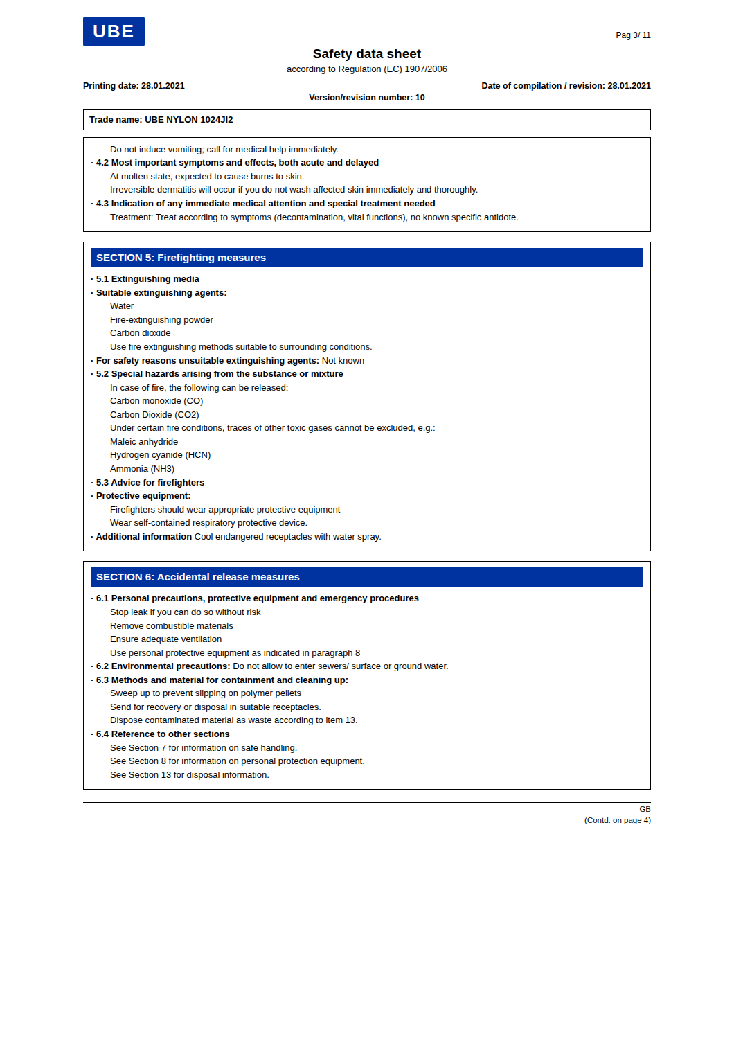UBE
Pag 3/ 11
Safety data sheet
according to Regulation (EC) 1907/2006
Printing date: 28.01.2021 Date of compilation / revision: 28.01.2021
Version/revision number: 10
Trade name: UBE NYLON 1024JI2
Do not induce vomiting; call for medical help immediately.
4.2 Most important symptoms and effects, both acute and delayed
At molten state, expected to cause burns to skin.
Irreversible dermatitis will occur if you do not wash affected skin immediately and thoroughly.
4.3 Indication of any immediate medical attention and special treatment needed
Treatment: Treat according to symptoms (decontamination, vital functions), no known specific antidote.
SECTION 5: Firefighting measures
5.1 Extinguishing media
Suitable extinguishing agents:
Water
Fire-extinguishing powder
Carbon dioxide
Use fire extinguishing methods suitable to surrounding conditions.
For safety reasons unsuitable extinguishing agents: Not known
5.2 Special hazards arising from the substance or mixture
In case of fire, the following can be released:
Carbon monoxide (CO)
Carbon Dioxide (CO2)
Under certain fire conditions, traces of other toxic gases cannot be excluded, e.g.:
Maleic anhydride
Hydrogen cyanide (HCN)
Ammonia (NH3)
5.3 Advice for firefighters
Protective equipment:
Firefighters should wear appropriate protective equipment
Wear self-contained respiratory protective device.
Additional information Cool endangered receptacles with water spray.
SECTION 6: Accidental release measures
6.1 Personal precautions, protective equipment and emergency procedures
Stop leak if you can do so without risk
Remove combustible materials
Ensure adequate ventilation
Use personal protective equipment as indicated in paragraph 8
6.2 Environmental precautions: Do not allow to enter sewers/ surface or ground water.
6.3 Methods and material for containment and cleaning up:
Sweep up to prevent slipping on polymer pellets
Send for recovery or disposal in suitable receptacles.
Dispose contaminated material as waste according to item 13.
6.4 Reference to other sections
See Section 7 for information on safe handling.
See Section 8 for information on personal protection equipment.
See Section 13 for disposal information.
GB
(Contd. on page 4)